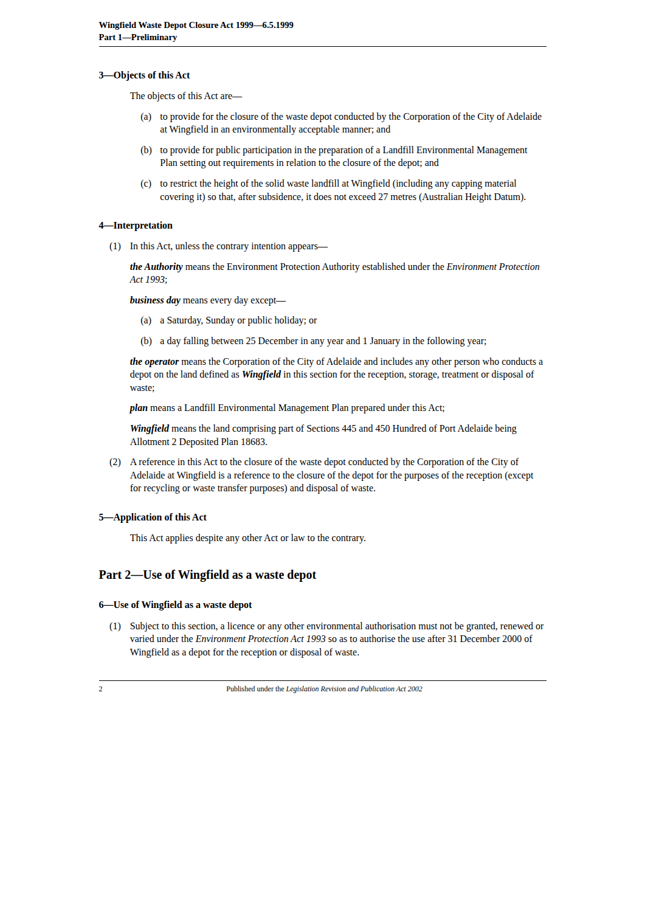Wingfield Waste Depot Closure Act 1999—6.5.1999
Part 1—Preliminary
3—Objects of this Act
The objects of this Act are—
(a)
to provide for the closure of the waste depot conducted by the Corporation of the City of Adelaide at Wingfield in an environmentally acceptable manner; and
(b)
to provide for public participation in the preparation of a Landfill Environmental Management Plan setting out requirements in relation to the closure of the depot; and
(c)
to restrict the height of the solid waste landfill at Wingfield (including any capping material covering it) so that, after subsidence, it does not exceed 27 metres (Australian Height Datum).
4—Interpretation
(1)
In this Act, unless the contrary intention appears—
the Authority means the Environment Protection Authority established under the Environment Protection Act 1993;
business day means every day except—
(a)
a Saturday, Sunday or public holiday; or
(b)
a day falling between 25 December in any year and 1 January in the following year;
the operator means the Corporation of the City of Adelaide and includes any other person who conducts a depot on the land defined as Wingfield in this section for the reception, storage, treatment or disposal of waste;
plan means a Landfill Environmental Management Plan prepared under this Act;
Wingfield means the land comprising part of Sections 445 and 450 Hundred of Port Adelaide being Allotment 2 Deposited Plan 18683.
(2)
A reference in this Act to the closure of the waste depot conducted by the Corporation of the City of Adelaide at Wingfield is a reference to the closure of the depot for the purposes of the reception (except for recycling or waste transfer purposes) and disposal of waste.
5—Application of this Act
This Act applies despite any other Act or law to the contrary.
Part 2—Use of Wingfield as a waste depot
6—Use of Wingfield as a waste depot
(1)
Subject to this section, a licence or any other environmental authorisation must not be granted, renewed or varied under the Environment Protection Act 1993 so as to authorise the use after 31 December 2000 of Wingfield as a depot for the reception or disposal of waste.
2
Published under the Legislation Revision and Publication Act 2002